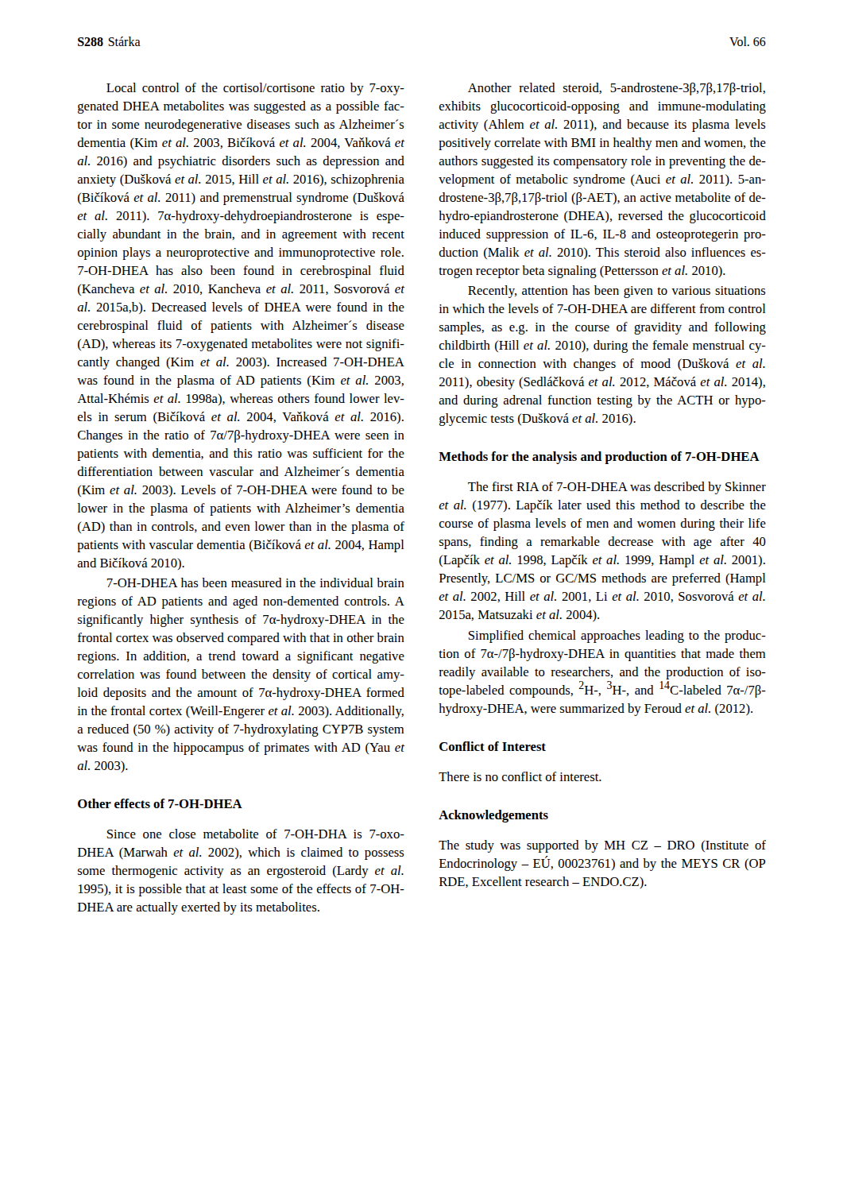S288 Stárka
Vol. 66
Local control of the cortisol/cortisone ratio by 7-oxygenated DHEA metabolites was suggested as a possible factor in some neurodegenerative diseases such as Alzheimer´s dementia (Kim et al. 2003, Bičíková et al. 2004, Vaňková et al. 2016) and psychiatric disorders such as depression and anxiety (Dušková et al. 2015, Hill et al. 2016), schizophrenia (Bičíková et al. 2011) and premenstrual syndrome (Dušková et al. 2011). 7α-hydroxy-dehydroepiandrosterone is especially abundant in the brain, and in agreement with recent opinion plays a neuroprotective and immunoprotective role. 7-OH-DHEA has also been found in cerebrospinal fluid (Kancheva et al. 2010, Kancheva et al. 2011, Sosvorová et al. 2015a,b). Decreased levels of DHEA were found in the cerebrospinal fluid of patients with Alzheimer´s disease (AD), whereas its 7-oxygenated metabolites were not significantly changed (Kim et al. 2003). Increased 7-OH-DHEA was found in the plasma of AD patients (Kim et al. 2003, Attal-Khémis et al. 1998a), whereas others found lower levels in serum (Bičíková et al. 2004, Vaňková et al. 2016). Changes in the ratio of 7α/7β-hydroxy-DHEA were seen in patients with dementia, and this ratio was sufficient for the differentiation between vascular and Alzheimer´s dementia (Kim et al. 2003). Levels of 7-OH-DHEA were found to be lower in the plasma of patients with Alzheimer’s dementia (AD) than in controls, and even lower than in the plasma of patients with vascular dementia (Bičíková et al. 2004, Hampl and Bičíková 2010).
7-OH-DHEA has been measured in the individual brain regions of AD patients and aged non-demented controls. A significantly higher synthesis of 7α-hydroxy-DHEA in the frontal cortex was observed compared with that in other brain regions. In addition, a trend toward a significant negative correlation was found between the density of cortical amyloid deposits and the amount of 7α-hydroxy-DHEA formed in the frontal cortex (Weill-Engerer et al. 2003). Additionally, a reduced (50 %) activity of 7-hydroxylating CYP7B system was found in the hippocampus of primates with AD (Yau et al. 2003).
Other effects of 7-OH-DHEA
Since one close metabolite of 7-OH-DHA is 7-oxo-DHEA (Marwah et al. 2002), which is claimed to possess some thermogenic activity as an ergosteroid (Lardy et al. 1995), it is possible that at least some of the effects of 7-OH-DHEA are actually exerted by its metabolites.
Another related steroid, 5-androstene-3β,7β,17β-triol, exhibits glucocorticoid-opposing and immune-modulating activity (Ahlem et al. 2011), and because its plasma levels positively correlate with BMI in healthy men and women, the authors suggested its compensatory role in preventing the development of metabolic syndrome (Auci et al. 2011). 5-androstene-3β,7β,17β-triol (β-AET), an active metabolite of dehydro-epiandrosterone (DHEA), reversed the glucocorticoid induced suppression of IL-6, IL-8 and osteoprotegerin production (Malik et al. 2010). This steroid also influences estrogen receptor beta signaling (Pettersson et al. 2010).
Recently, attention has been given to various situations in which the levels of 7-OH-DHEA are different from control samples, as e.g. in the course of gravidity and following childbirth (Hill et al. 2010), during the female menstrual cycle in connection with changes of mood (Dušková et al. 2011), obesity (Sedláčková et al. 2012, Máčová et al. 2014), and during adrenal function testing by the ACTH or hypoglycemic tests (Dušková et al. 2016).
Methods for the analysis and production of 7-OH-DHEA
The first RIA of 7-OH-DHEA was described by Skinner et al. (1977). Lapčík later used this method to describe the course of plasma levels of men and women during their life spans, finding a remarkable decrease with age after 40 (Lapčík et al. 1998, Lapčík et al. 1999, Hampl et al. 2001). Presently, LC/MS or GC/MS methods are preferred (Hampl et al. 2002, Hill et al. 2001, Li et al. 2010, Sosvorová et al. 2015a, Matsuzaki et al. 2004).
Simplified chemical approaches leading to the production of 7α-/7β-hydroxy-DHEA in quantities that made them readily available to researchers, and the production of isotope-labeled compounds, 2H-, 3H-, and 14C-labeled 7α-/7β-hydroxy-DHEA, were summarized by Feroud et al. (2012).
Conflict of Interest
There is no conflict of interest.
Acknowledgements
The study was supported by MH CZ – DRO (Institute of Endocrinology – EÚ, 00023761) and by the MEYS CR (OP RDE, Excellent research – ENDO.CZ).